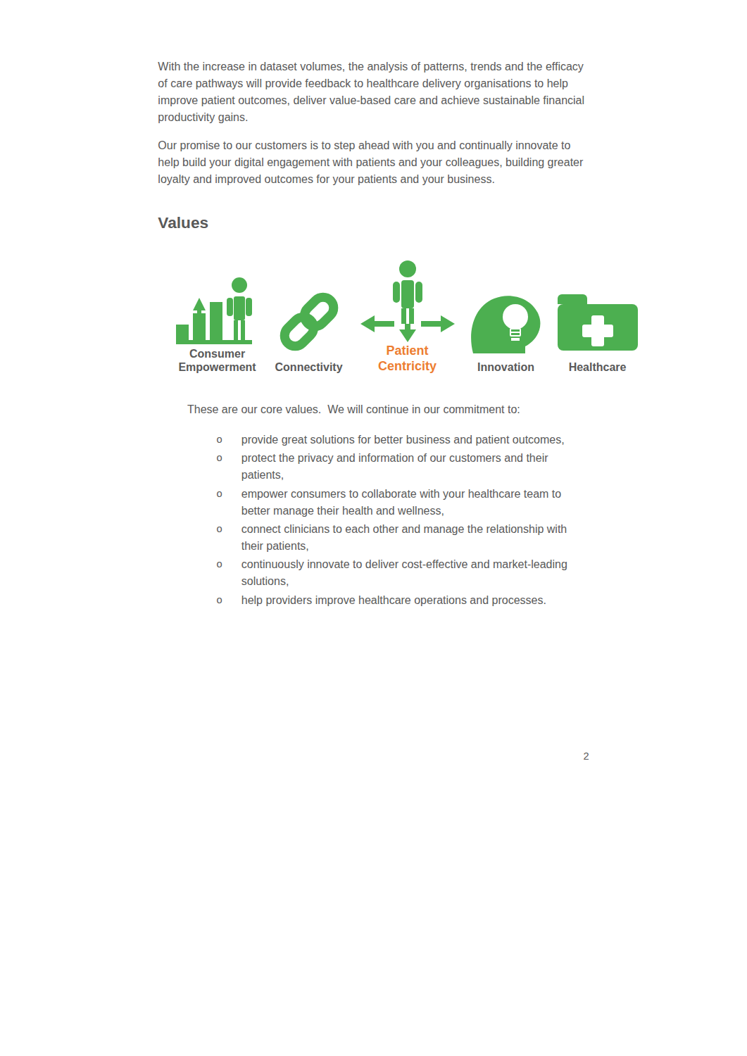With the increase in dataset volumes, the analysis of patterns, trends and the efficacy of care pathways will provide feedback to healthcare delivery organisations to help improve patient outcomes, deliver value-based care and achieve sustainable financial productivity gains.
Our promise to our customers is to step ahead with you and continually innovate to help build your digital engagement with patients and your colleagues, building greater loyalty and improved outcomes for your patients and your business.
Values
Consumer
Empowerment
Connectivity
Patient
Centricity
Innovation
Healthcare
These are our core values. We will continue in our commitment to:
provide great solutions for better business and patient outcomes,
protect the privacy and information of our customers and their patients,
empower consumers to collaborate with your healthcare team to better manage their health and wellness,
connect clinicians to each other and manage the relationship with their patients,
continuously innovate to deliver cost-effective and market-leading solutions,
help providers improve healthcare operations and processes.
2